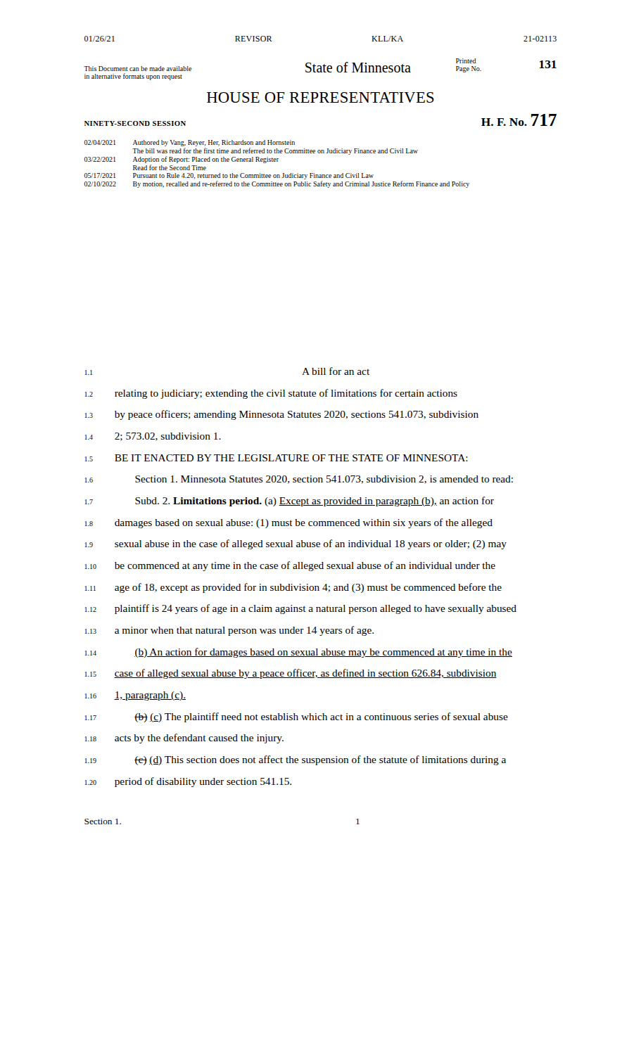01/26/21
REVISOR
KLL/KA
21-02113
This Document can be made available
in alternative formats upon request
State of Minnesota
Printed Page No. 131
HOUSE OF REPRESENTATIVES
NINETY-SECOND SESSION
H. F. No. 717
| 02/04/2021 | Authored by Vang, Reyer, Her, Richardson and Hornstein |
| | The bill was read for the first time and referred to the Committee on Judiciary Finance and Civil Law |
| 03/22/2021 | Adoption of Report: Placed on the General Register |
| | Read for the Second Time |
| 05/17/2021 | Pursuant to Rule 4.20, returned to the Committee on Judiciary Finance and Civil Law |
| 02/10/2022 | By motion, recalled and re-referred to the Committee on Public Safety and Criminal Justice Reform Finance and Policy |
1.1
A bill for an act
1.2
relating to judiciary; extending the civil statute of limitations for certain actions
1.3
by peace officers; amending Minnesota Statutes 2020, sections 541.073, subdivision
1.4
2; 573.02, subdivision 1.
1.5
BE IT ENACTED BY THE LEGISLATURE OF THE STATE OF MINNESOTA:
1.6
Section 1. Minnesota Statutes 2020, section 541.073, subdivision 2, is amended to read:
1.7
Subd. 2. Limitations period. (a) Except as provided in paragraph (b), an action for
1.8
damages based on sexual abuse: (1) must be commenced within six years of the alleged
1.9
sexual abuse in the case of alleged sexual abuse of an individual 18 years or older; (2) may
1.10
be commenced at any time in the case of alleged sexual abuse of an individual under the
1.11
age of 18, except as provided for in subdivision 4; and (3) must be commenced before the
1.12
plaintiff is 24 years of age in a claim against a natural person alleged to have sexually abused
1.13
a minor when that natural person was under 14 years of age.
1.14
(b) An action for damages based on sexual abuse may be commenced at any time in the
1.15
case of alleged sexual abuse by a peace officer, as defined in section 626.84, subdivision
1.16
1, paragraph (c).
1.17
(b) (c) The plaintiff need not establish which act in a continuous series of sexual abuse
1.18
acts by the defendant caused the injury.
1.19
(c) (d) This section does not affect the suspension of the statute of limitations during a
1.20
period of disability under section 541.15.
Section 1.
1